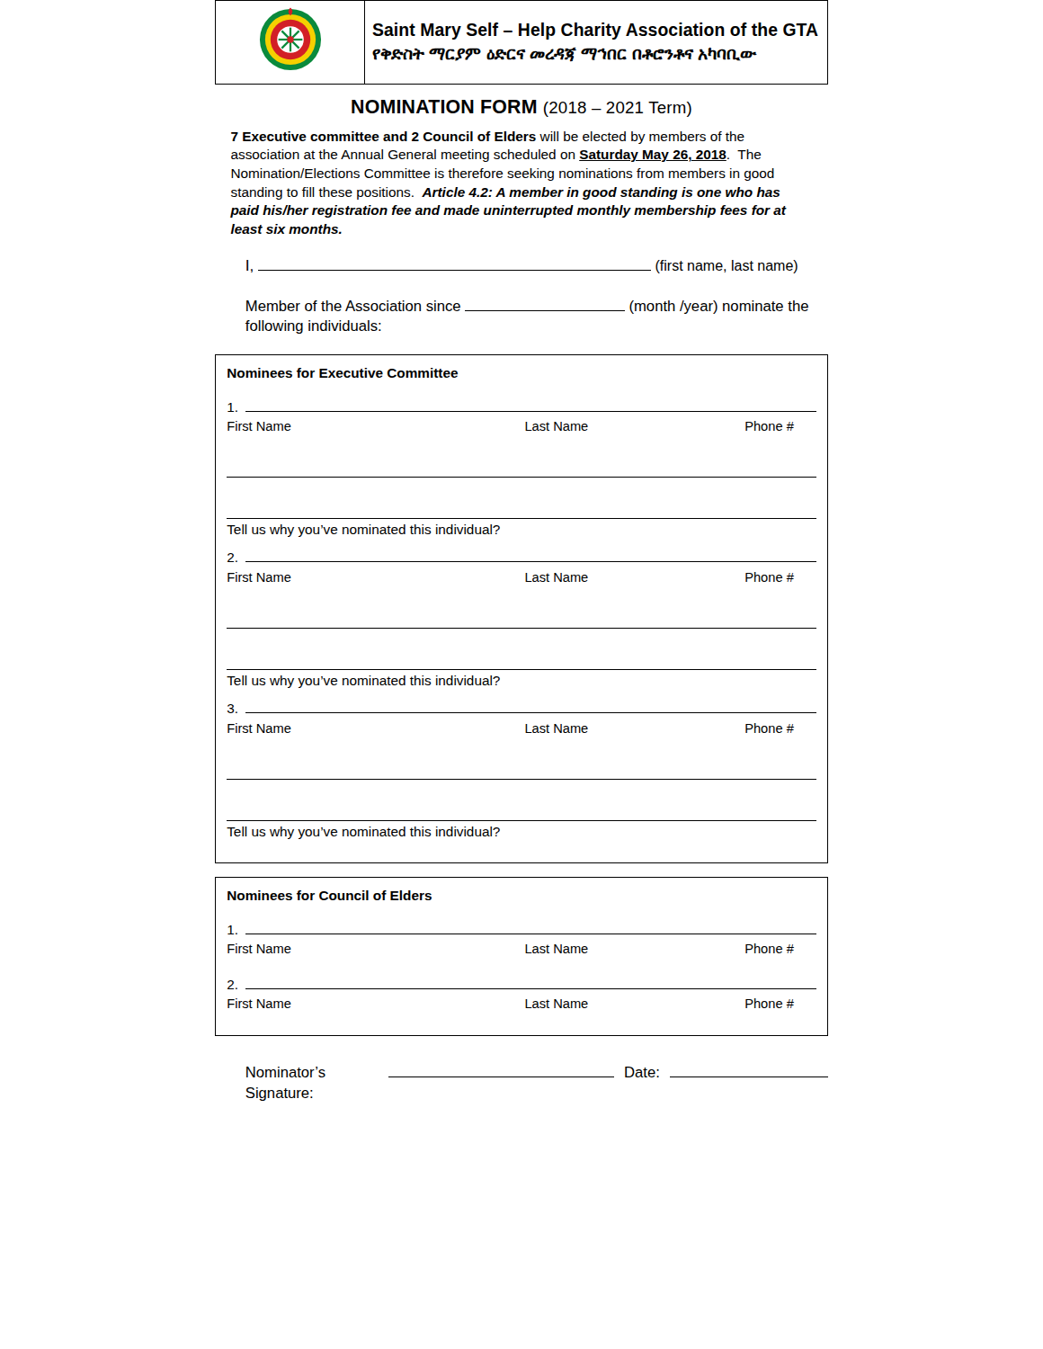| | Saint Mary Self – Help Charity Association of the GTA የቅድስት ማርያም ዕድርና መረዳጃ ማኅበር በቶሮንቶና አካባቢው |
NOMINATION FORM (2018 – 2021 Term)
7 Executive committee and 2 Council of Elders will be elected by members of the association at the Annual General meeting scheduled on Saturday May 26, 2018. The Nomination/Elections Committee is therefore seeking nominations from members in good standing to fill these positions. Article 4.2: A member in good standing is one who has paid his/her registration fee and made uninterrupted monthly membership fees for at least six months.
I, (first name, last name)
Member of the Association since (month /year) nominate the following individuals:
Nominees for Executive Committee
1.
First Name Last Name Phone #
Tell us why you’ve nominated this individual?
2.
First Name Last Name Phone #
Tell us why you’ve nominated this individual?
3.
First Name Last Name Phone #
Tell us why you’ve nominated this individual?
Nominees for Council of Elders
1.
First Name Last Name Phone #
2.
First Name Last Name Phone #
Nominator’s Signature: Date: